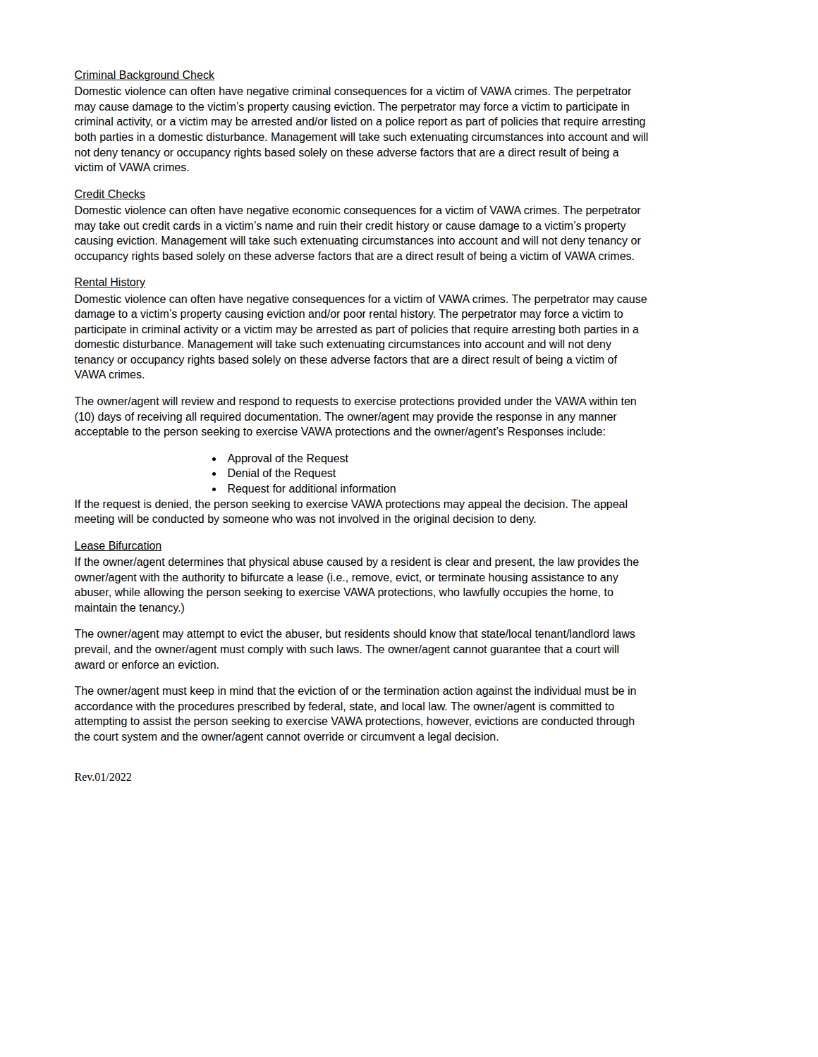Criminal Background Check
Domestic violence can often have negative criminal consequences for a victim of VAWA crimes. The perpetrator may cause damage to the victim’s property causing eviction. The perpetrator may force a victim to participate in criminal activity, or a victim may be arrested and/or listed on a police report as part of policies that require arresting both parties in a domestic disturbance. Management will take such extenuating circumstances into account and will not deny tenancy or occupancy rights based solely on these adverse factors that are a direct result of being a victim of VAWA crimes.
Credit Checks
Domestic violence can often have negative economic consequences for a victim of VAWA crimes. The perpetrator may take out credit cards in a victim’s name and ruin their credit history or cause damage to a victim’s property causing eviction. Management will take such extenuating circumstances into account and will not deny tenancy or occupancy rights based solely on these adverse factors that are a direct result of being a victim of VAWA crimes.
Rental History
Domestic violence can often have negative consequences for a victim of VAWA crimes. The perpetrator may cause damage to a victim’s property causing eviction and/or poor rental history. The perpetrator may force a victim to participate in criminal activity or a victim may be arrested as part of policies that require arresting both parties in a domestic disturbance. Management will take such extenuating circumstances into account and will not deny tenancy or occupancy rights based solely on these adverse factors that are a direct result of being a victim of VAWA crimes.
The owner/agent will review and respond to requests to exercise protections provided under the VAWA within ten (10) days of receiving all required documentation. The owner/agent may provide the response in any manner acceptable to the person seeking to exercise VAWA protections and the owner/agent’s Responses include:
Approval of the Request
Denial of the Request
Request for additional information
If the request is denied, the person seeking to exercise VAWA protections may appeal the decision. The appeal meeting will be conducted by someone who was not involved in the original decision to deny.
Lease Bifurcation
If the owner/agent determines that physical abuse caused by a resident is clear and present, the law provides the owner/agent with the authority to bifurcate a lease (i.e., remove, evict, or terminate housing assistance to any abuser, while allowing the person seeking to exercise VAWA protections, who lawfully occupies the home, to maintain the tenancy.)
The owner/agent may attempt to evict the abuser, but residents should know that state/local tenant/landlord laws prevail, and the owner/agent must comply with such laws. The owner/agent cannot guarantee that a court will award or enforce an eviction.
The owner/agent must keep in mind that the eviction of or the termination action against the individual must be in accordance with the procedures prescribed by federal, state, and local law. The owner/agent is committed to attempting to assist the person seeking to exercise VAWA protections, however, evictions are conducted through the court system and the owner/agent cannot override or circumvent a legal decision.
Rev.01/2022